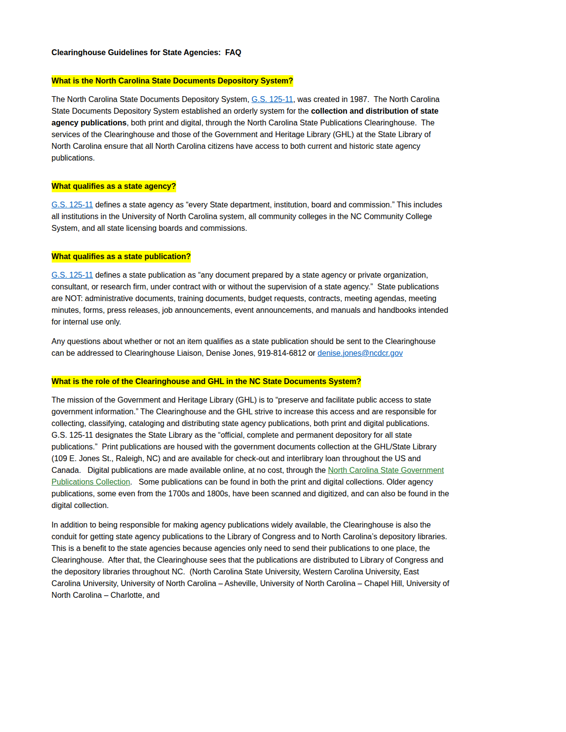Clearinghouse Guidelines for State Agencies: FAQ
What is the North Carolina State Documents Depository System?
The North Carolina State Documents Depository System, G.S. 125-11, was created in 1987. The North Carolina State Documents Depository System established an orderly system for the collection and distribution of state agency publications, both print and digital, through the North Carolina State Publications Clearinghouse. The services of the Clearinghouse and those of the Government and Heritage Library (GHL) at the State Library of North Carolina ensure that all North Carolina citizens have access to both current and historic state agency publications.
What qualifies as a state agency?
G.S. 125-11 defines a state agency as “every State department, institution, board and commission.” This includes all institutions in the University of North Carolina system, all community colleges in the NC Community College System, and all state licensing boards and commissions.
What qualifies as a state publication?
G.S. 125-11 defines a state publication as “any document prepared by a state agency or private organization, consultant, or research firm, under contract with or without the supervision of a state agency.” State publications are NOT: administrative documents, training documents, budget requests, contracts, meeting agendas, meeting minutes, forms, press releases, job announcements, event announcements, and manuals and handbooks intended for internal use only.
Any questions about whether or not an item qualifies as a state publication should be sent to the Clearinghouse can be addressed to Clearinghouse Liaison, Denise Jones, 919-814-6812 or denise.jones@ncdcr.gov
What is the role of the Clearinghouse and GHL in the NC State Documents System?
The mission of the Government and Heritage Library (GHL) is to “preserve and facilitate public access to state government information.” The Clearinghouse and the GHL strive to increase this access and are responsible for collecting, classifying, cataloging and distributing state agency publications, both print and digital publications. G.S. 125-11 designates the State Library as the “official, complete and permanent depository for all state publications.” Print publications are housed with the government documents collection at the GHL/State Library (109 E. Jones St., Raleigh, NC) and are available for check-out and interlibrary loan throughout the US and Canada. Digital publications are made available online, at no cost, through the North Carolina State Government Publications Collection. Some publications can be found in both the print and digital collections. Older agency publications, some even from the 1700s and 1800s, have been scanned and digitized, and can also be found in the digital collection.
In addition to being responsible for making agency publications widely available, the Clearinghouse is also the conduit for getting state agency publications to the Library of Congress and to North Carolina’s depository libraries. This is a benefit to the state agencies because agencies only need to send their publications to one place, the Clearinghouse. After that, the Clearinghouse sees that the publications are distributed to Library of Congress and the depository libraries throughout NC. (North Carolina State University, Western Carolina University, East Carolina University, University of North Carolina – Asheville, University of North Carolina – Chapel Hill, University of North Carolina – Charlotte, and